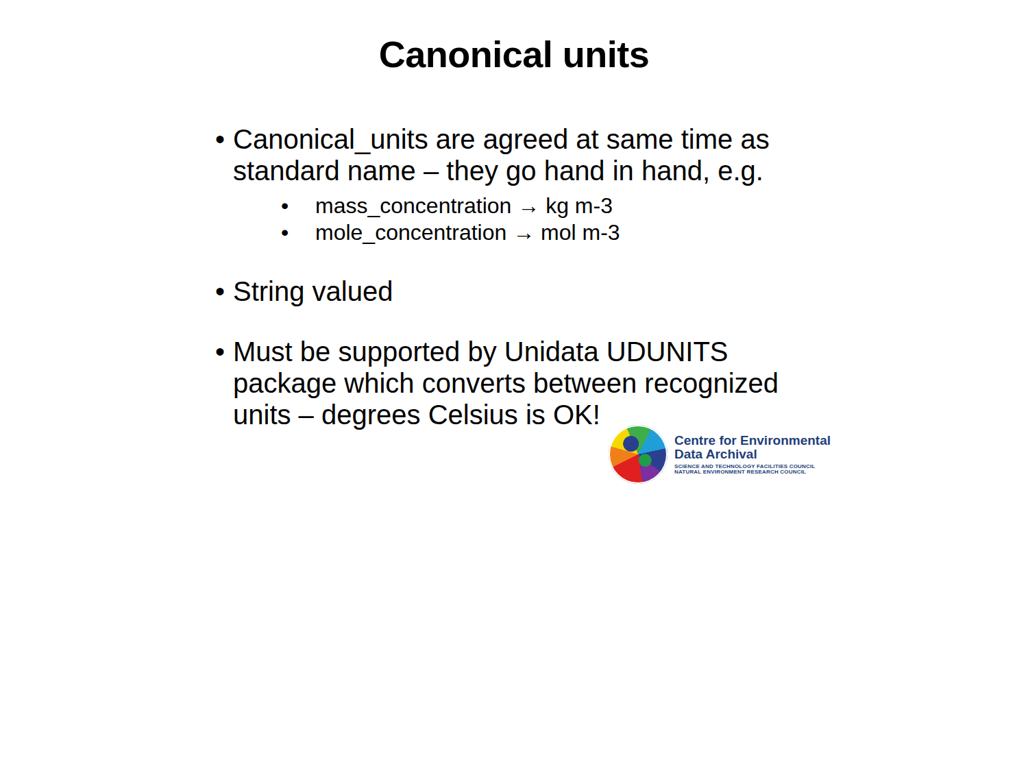Canonical units
Canonical_units are agreed at same time as standard name – they go hand in hand, e.g.
mass_concentration → kg m-3
mole_concentration → mol m-3
String valued
Must be supported by Unidata UDUNITS package which converts between recognized units – degrees Celsius is OK!
Centre for Environmental
Data Archival
SCIENCE AND TECHNOLOGY FACILITIES COUNCIL
NATURAL ENVIRONMENT RESEARCH COUNCIL